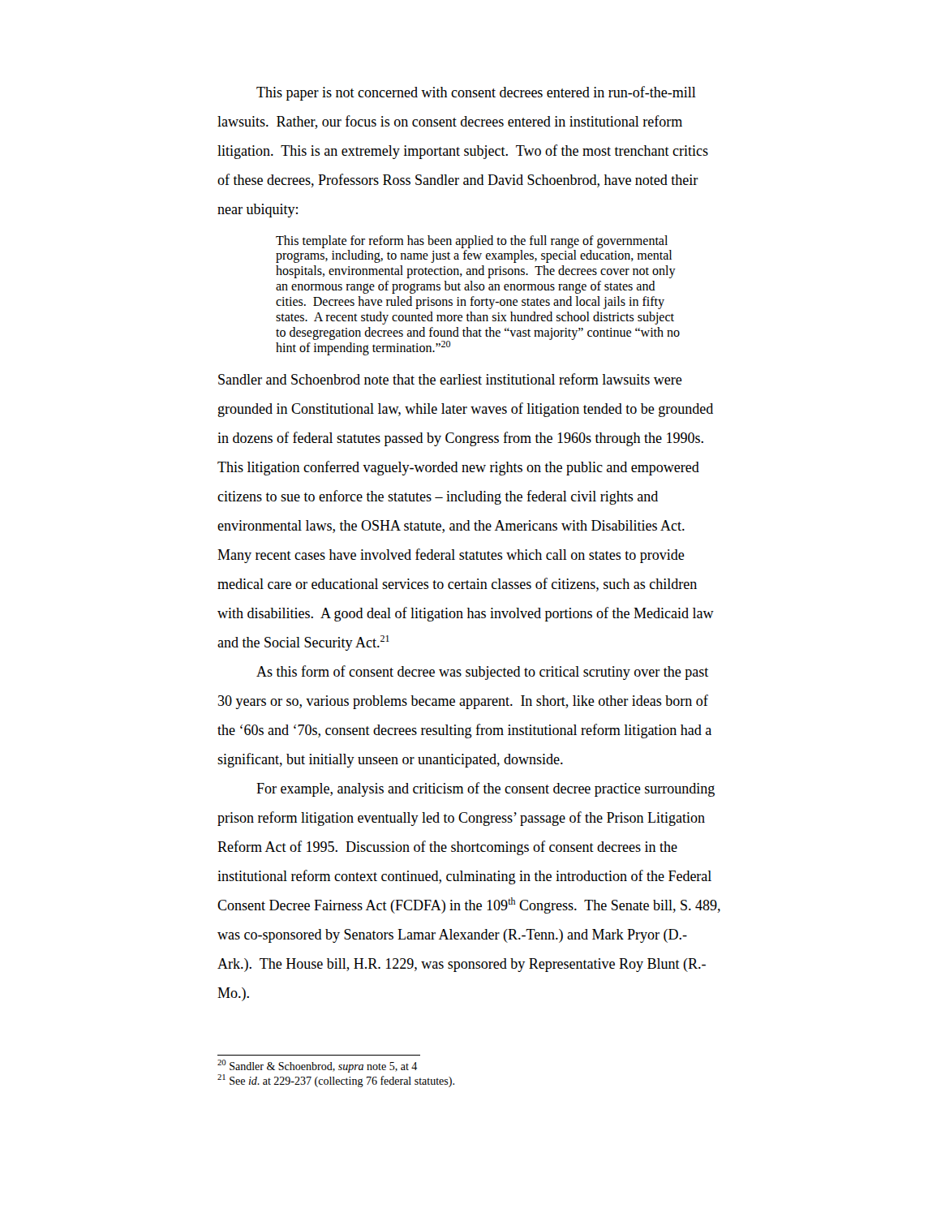This paper is not concerned with consent decrees entered in run-of-the-mill lawsuits. Rather, our focus is on consent decrees entered in institutional reform litigation. This is an extremely important subject. Two of the most trenchant critics of these decrees, Professors Ross Sandler and David Schoenbrod, have noted their near ubiquity:
This template for reform has been applied to the full range of governmental programs, including, to name just a few examples, special education, mental hospitals, environmental protection, and prisons. The decrees cover not only an enormous range of programs but also an enormous range of states and cities. Decrees have ruled prisons in forty-one states and local jails in fifty states. A recent study counted more than six hundred school districts subject to desegregation decrees and found that the “vast majority” continue “with no hint of impending termination.”20
Sandler and Schoenbrod note that the earliest institutional reform lawsuits were grounded in Constitutional law, while later waves of litigation tended to be grounded in dozens of federal statutes passed by Congress from the 1960s through the 1990s. This litigation conferred vaguely-worded new rights on the public and empowered citizens to sue to enforce the statutes – including the federal civil rights and environmental laws, the OSHA statute, and the Americans with Disabilities Act. Many recent cases have involved federal statutes which call on states to provide medical care or educational services to certain classes of citizens, such as children with disabilities. A good deal of litigation has involved portions of the Medicaid law and the Social Security Act.21
As this form of consent decree was subjected to critical scrutiny over the past 30 years or so, various problems became apparent. In short, like other ideas born of the ‘60s and ‘70s, consent decrees resulting from institutional reform litigation had a significant, but initially unseen or unanticipated, downside.
For example, analysis and criticism of the consent decree practice surrounding prison reform litigation eventually led to Congress’ passage of the Prison Litigation Reform Act of 1995. Discussion of the shortcomings of consent decrees in the institutional reform context continued, culminating in the introduction of the Federal Consent Decree Fairness Act (FCDFA) in the 109th Congress. The Senate bill, S. 489, was co-sponsored by Senators Lamar Alexander (R.-Tenn.) and Mark Pryor (D.-Ark.). The House bill, H.R. 1229, was sponsored by Representative Roy Blunt (R.-Mo.).
20 Sandler & Schoenbrod, supra note 5, at 4
21 See id. at 229-237 (collecting 76 federal statutes).